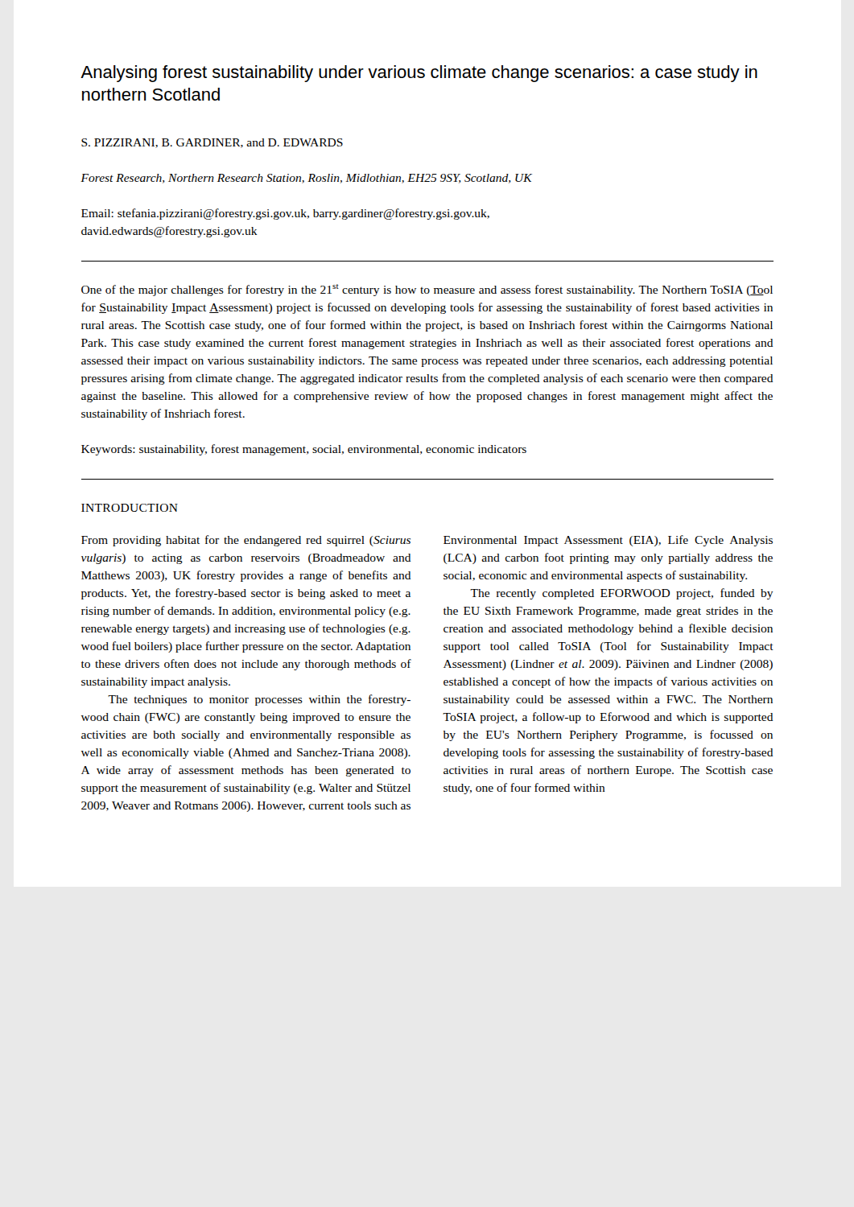Analysing forest sustainability under various climate change scenarios: a case study in northern Scotland
S. PIZZIRANI, B. GARDINER, and D. EDWARDS
Forest Research, Northern Research Station, Roslin, Midlothian, EH25 9SY, Scotland, UK
Email: stefania.pizzirani@forestry.gsi.gov.uk, barry.gardiner@forestry.gsi.gov.uk,
david.edwards@forestry.gsi.gov.uk
One of the major challenges for forestry in the 21st century is how to measure and assess forest sustainability. The Northern ToSIA (Tool for Sustainability Impact Assessment) project is focussed on developing tools for assessing the sustainability of forest based activities in rural areas. The Scottish case study, one of four formed within the project, is based on Inshriach forest within the Cairngorms National Park. This case study examined the current forest management strategies in Inshriach as well as their associated forest operations and assessed their impact on various sustainability indictors. The same process was repeated under three scenarios, each addressing potential pressures arising from climate change. The aggregated indicator results from the completed analysis of each scenario were then compared against the baseline. This allowed for a comprehensive review of how the proposed changes in forest management might affect the sustainability of Inshriach forest.
Keywords: sustainability, forest management, social, environmental, economic indicators
INTRODUCTION
From providing habitat for the endangered red squirrel (Sciurus vulgaris) to acting as carbon reservoirs (Broadmeadow and Matthews 2003), UK forestry provides a range of benefits and products. Yet, the forestry-based sector is being asked to meet a rising number of demands. In addition, environmental policy (e.g. renewable energy targets) and increasing use of technologies (e.g. wood fuel boilers) place further pressure on the sector. Adaptation to these drivers often does not include any thorough methods of sustainability impact analysis.
The techniques to monitor processes within the forestry-wood chain (FWC) are constantly being improved to ensure the activities are both socially and environmentally responsible as well as economically viable (Ahmed and Sanchez-Triana 2008). A wide array of assessment methods has been generated to support the measurement of sustainability (e.g. Walter and Stützel 2009, Weaver and Rotmans 2006). However, current tools such as Environmental Impact Assessment (EIA), Life Cycle Analysis (LCA) and carbon foot printing may only partially address the social, economic and environmental aspects of sustainability.
The recently completed EFORWOOD project, funded by the EU Sixth Framework Programme, made great strides in the creation and associated methodology behind a flexible decision support tool called ToSIA (Tool for Sustainability Impact Assessment) (Lindner et al. 2009). Päivinen and Lindner (2008) established a concept of how the impacts of various activities on sustainability could be assessed within a FWC. The Northern ToSIA project, a follow-up to Eforwood and which is supported by the EU's Northern Periphery Programme, is focussed on developing tools for assessing the sustainability of forestry-based activities in rural areas of northern Europe. The Scottish case study, one of four formed within